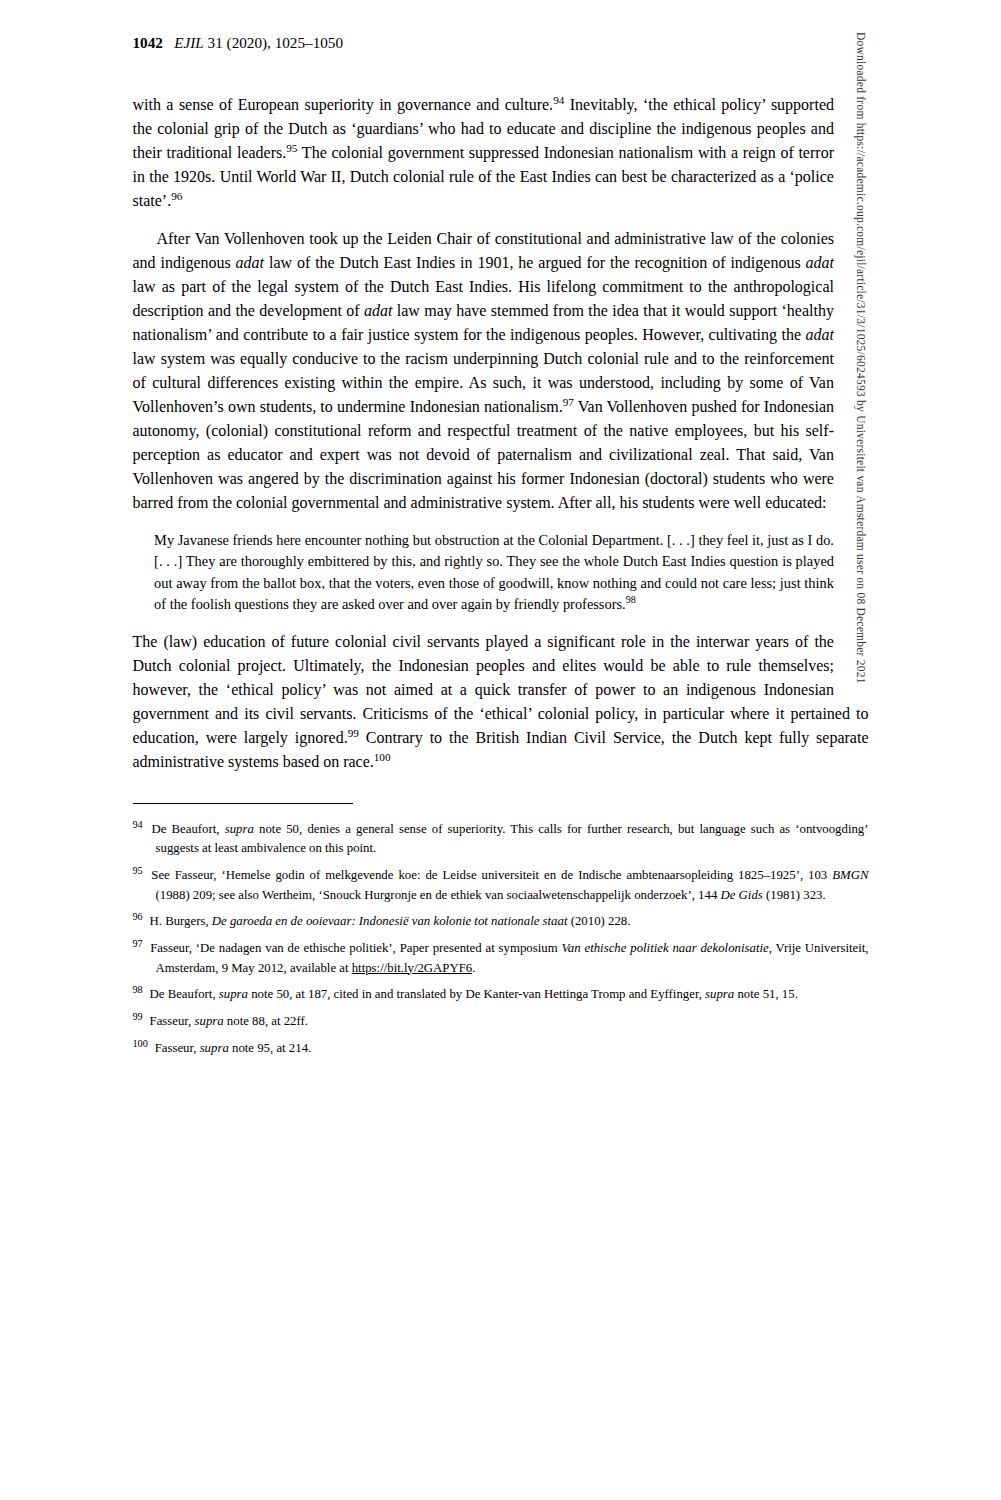Downloaded from https://academic.oup.com/ejil/article/31/3/1025/6024593 by Universiteit van Amsterdam user on 08 December 2021
1042 EJIL 31 (2020), 1025–1050
with a sense of European superiority in governance and culture.94 Inevitably, ‘the ethical policy’ supported the colonial grip of the Dutch as ‘guardians’ who had to educate and discipline the indigenous peoples and their traditional leaders.95 The colonial government suppressed Indonesian nationalism with a reign of terror in the 1920s. Until World War II, Dutch colonial rule of the East Indies can best be characterized as a ‘police state’.96
After Van Vollenhoven took up the Leiden Chair of constitutional and administrative law of the colonies and indigenous adat law of the Dutch East Indies in 1901, he argued for the recognition of indigenous adat law as part of the legal system of the Dutch East Indies. His lifelong commitment to the anthropological description and the development of adat law may have stemmed from the idea that it would support ‘healthy nationalism’ and contribute to a fair justice system for the indigenous peoples. However, cultivating the adat law system was equally conducive to the racism underpinning Dutch colonial rule and to the reinforcement of cultural differences existing within the empire. As such, it was understood, including by some of Van Vollenhoven’s own students, to undermine Indonesian nationalism.97 Van Vollenhoven pushed for Indonesian autonomy, (colonial) constitutional reform and respectful treatment of the native employees, but his self-perception as educator and expert was not devoid of paternalism and civilizational zeal. That said, Van Vollenhoven was angered by the discrimination against his former Indonesian (doctoral) students who were barred from the colonial governmental and administrative system. After all, his students were well educated:
My Javanese friends here encounter nothing but obstruction at the Colonial Department. [. . .] they feel it, just as I do. [. . .] They are thoroughly embittered by this, and rightly so. They see the whole Dutch East Indies question is played out away from the ballot box, that the voters, even those of goodwill, know nothing and could not care less; just think of the foolish questions they are asked over and over again by friendly professors.98
The (law) education of future colonial civil servants played a significant role in the interwar years of the Dutch colonial project. Ultimately, the Indonesian peoples and elites would be able to rule themselves; however, the ‘ethical policy’ was not aimed at a quick transfer of power to an indigenous Indonesian government and its civil servants. Criticisms of the ‘ethical’ colonial policy, in particular where it pertained to education, were largely ignored.99 Contrary to the British Indian Civil Service, the Dutch kept fully separate administrative systems based on race.100
94 De Beaufort, supra note 50, denies a general sense of superiority. This calls for further research, but language such as ‘ontvoogding’ suggests at least ambivalence on this point.
95 See Fasseur, ‘Hemelse godin of melkgevende koe: de Leidse universiteit en de Indische ambtenaarsopleiding 1825–1925’, 103 BMGN (1988) 209; see also Wertheim, ‘Snouck Hurgronje en de ethiek van sociaalwetenschappelijk onderzoek’, 144 De Gids (1981) 323.
96 H. Burgers, De garoeda en de ooievaar: Indonesië van kolonie tot nationale staat (2010) 228.
97 Fasseur, ‘De nadagen van de ethische politiek’, Paper presented at symposium Van ethische politiek naar dekolonisatie, Vrije Universiteit, Amsterdam, 9 May 2012, available at https://bit.ly/2GAPYF6.
98 De Beaufort, supra note 50, at 187, cited in and translated by De Kanter-van Hettinga Tromp and Eyffinger, supra note 51, 15.
99 Fasseur, supra note 88, at 22ff.
100 Fasseur, supra note 95, at 214.